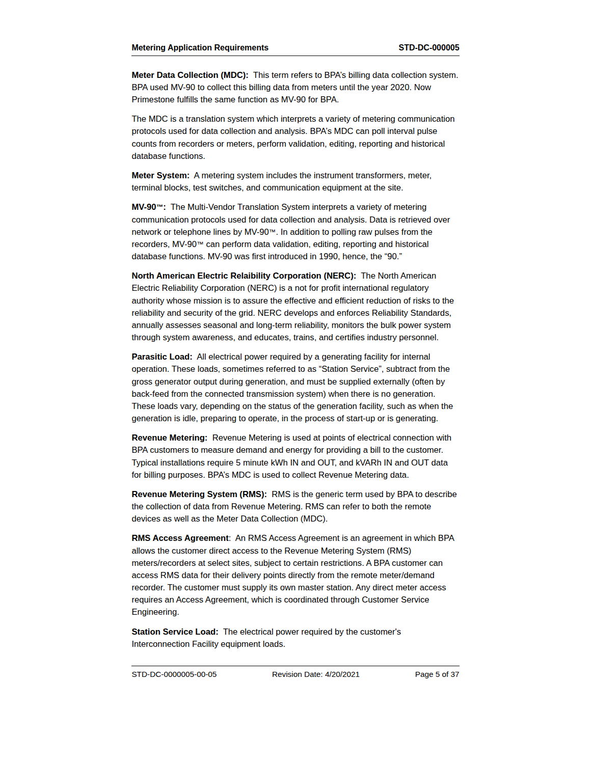Metering Application Requirements
STD-DC-000005
Meter Data Collection (MDC): This term refers to BPA’s billing data collection system. BPA used MV-90 to collect this billing data from meters until the year 2020. Now Primestone fulfills the same function as MV-90 for BPA.
The MDC is a translation system which interprets a variety of metering communication protocols used for data collection and analysis. BPA’s MDC can poll interval pulse counts from recorders or meters, perform validation, editing, reporting and historical database functions.
Meter System: A metering system includes the instrument transformers, meter, terminal blocks, test switches, and communication equipment at the site.
MV-90™: The Multi-Vendor Translation System interprets a variety of metering communication protocols used for data collection and analysis. Data is retrieved over network or telephone lines by MV-90™. In addition to polling raw pulses from the recorders, MV-90™ can perform data validation, editing, reporting and historical database functions. MV-90 was first introduced in 1990, hence, the “90.”
North American Electric Relaibility Corporation (NERC): The North American Electric Reliability Corporation (NERC) is a not for profit international regulatory authority whose mission is to assure the effective and efficient reduction of risks to the reliability and security of the grid. NERC develops and enforces Reliability Standards, annually assesses seasonal and long-term reliability, monitors the bulk power system through system awareness, and educates, trains, and certifies industry personnel.
Parasitic Load: All electrical power required by a generating facility for internal operation. These loads, sometimes referred to as “Station Service”, subtract from the gross generator output during generation, and must be supplied externally (often by back-feed from the connected transmission system) when there is no generation. These loads vary, depending on the status of the generation facility, such as when the generation is idle, preparing to operate, in the process of start-up or is generating.
Revenue Metering: Revenue Metering is used at points of electrical connection with BPA customers to measure demand and energy for providing a bill to the customer. Typical installations require 5 minute kWh IN and OUT, and kVARh IN and OUT data for billing purposes. BPA’s MDC is used to collect Revenue Metering data.
Revenue Metering System (RMS): RMS is the generic term used by BPA to describe the collection of data from Revenue Metering. RMS can refer to both the remote devices as well as the Meter Data Collection (MDC).
RMS Access Agreement: An RMS Access Agreement is an agreement in which BPA allows the customer direct access to the Revenue Metering System (RMS) meters/recorders at select sites, subject to certain restrictions. A BPA customer can access RMS data for their delivery points directly from the remote meter/demand recorder. The customer must supply its own master station. Any direct meter access requires an Access Agreement, which is coordinated through Customer Service Engineering.
Station Service Load: The electrical power required by the customer's Interconnection Facility equipment loads.
STD-DC-0000005-00-05
Revision Date: 4/20/2021
Page 5 of 37